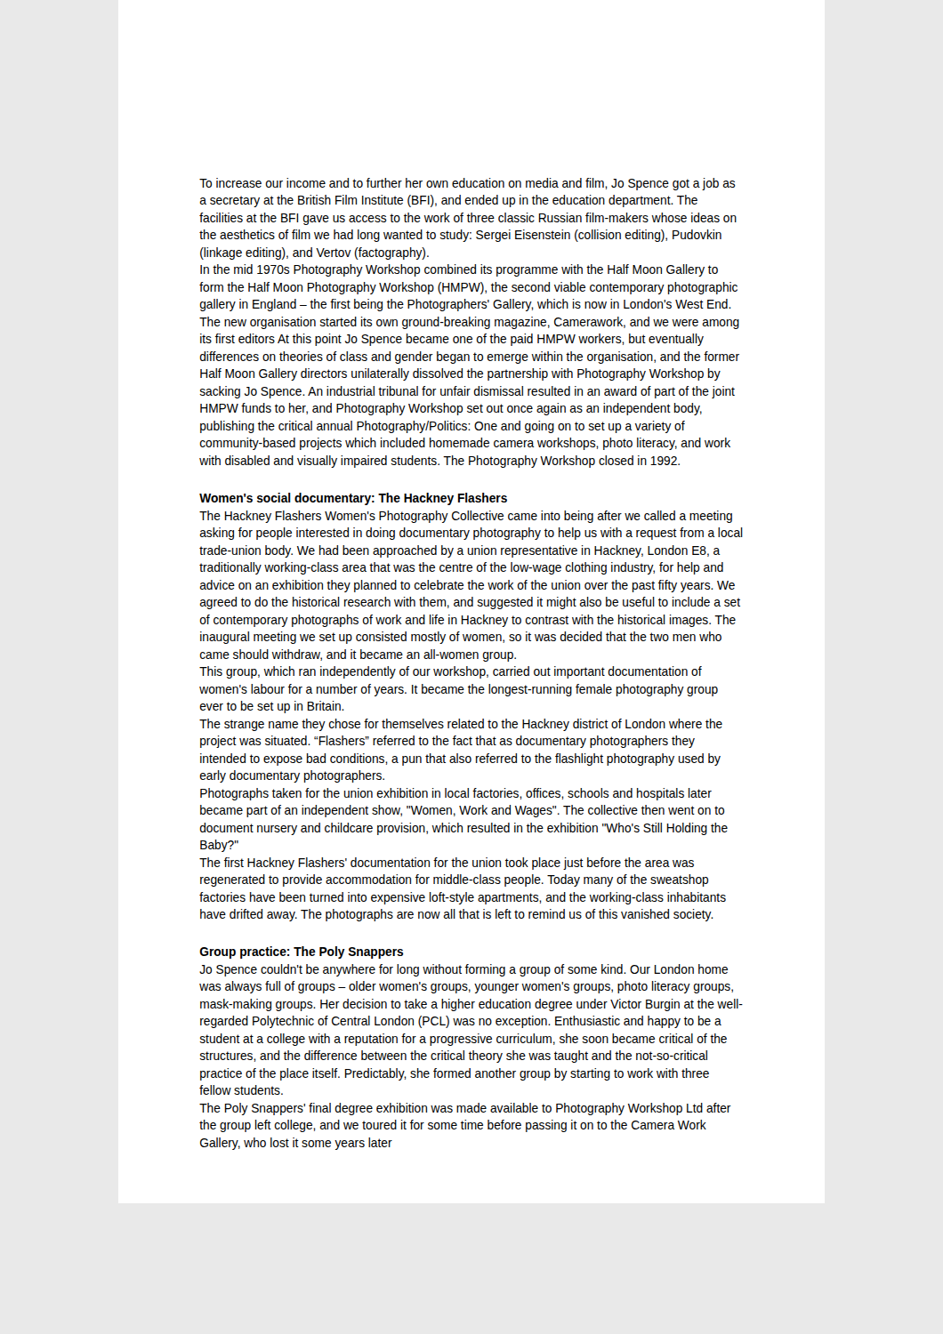To increase our income and to further her own education on media and film, Jo Spence got a job as a secretary at the British Film Institute (BFI), and ended up in the education department. The facilities at the BFI gave us access to the work of three classic Russian film-makers whose ideas on the aesthetics of film we had long wanted to study: Sergei Eisenstein (collision editing), Pudovkin (linkage editing), and Vertov (factography).
In the mid 1970s Photography Workshop combined its programme with the Half Moon Gallery to form the Half Moon Photography Workshop (HMPW), the second viable contemporary photographic gallery in England – the first being the Photographers' Gallery, which is now in London's West End. The new organisation started its own ground-breaking magazine, Camerawork, and we were among its first editors At this point Jo Spence became one of the paid HMPW workers, but eventually differences on theories of class and gender began to emerge within the organisation, and the former Half Moon Gallery directors unilaterally dissolved the partnership with Photography Workshop by sacking Jo Spence. An industrial tribunal for unfair dismissal resulted in an award of part of the joint HMPW funds to her, and Photography Workshop set out once again as an independent body, publishing the critical annual Photography/Politics: One and going on to set up a variety of community-based projects which included homemade camera workshops, photo literacy, and work with disabled and visually impaired students. The Photography Workshop closed in 1992.
Women's social documentary: The Hackney Flashers
The Hackney Flashers Women's Photography Collective came into being after we called a meeting asking for people interested in doing documentary photography to help us with a request from a local trade-union body. We had been approached by a union representative in Hackney, London E8, a traditionally working-class area that was the centre of the low-wage clothing industry, for help and advice on an exhibition they planned to celebrate the work of the union over the past fifty years. We agreed to do the historical research with them, and suggested it might also be useful to include a set of contemporary photographs of work and life in Hackney to contrast with the historical images. The inaugural meeting we set up consisted mostly of women, so it was decided that the two men who came should withdraw, and it became an all-women group.
This group, which ran independently of our workshop, carried out important documentation of women's labour for a number of years. It became the longest-running female photography group ever to be set up in Britain.
The strange name they chose for themselves related to the Hackney district of London where the project was situated. “Flashers” referred to the fact that as documentary photographers they intended to expose bad conditions, a pun that also referred to the flashlight photography used by early documentary photographers.
Photographs taken for the union exhibition in local factories, offices, schools and hospitals later became part of an independent show, "Women, Work and Wages". The collective then went on to document nursery and childcare provision, which resulted in the exhibition "Who's Still Holding the Baby?"
The first Hackney Flashers' documentation for the union took place just before the area was regenerated to provide accommodation for middle-class people. Today many of the sweatshop factories have been turned into expensive loft-style apartments, and the working-class inhabitants have drifted away. The photographs are now all that is left to remind us of this vanished society.
Group practice: The Poly Snappers
Jo Spence couldn't be anywhere for long without forming a group of some kind. Our London home was always full of groups – older women's groups, younger women's groups, photo literacy groups, mask-making groups. Her decision to take a higher education degree under Victor Burgin at the well-regarded Polytechnic of Central London (PCL) was no exception. Enthusiastic and happy to be a student at a college with a reputation for a progressive curriculum, she soon became critical of the structures, and the difference between the critical theory she was taught and the not-so-critical practice of the place itself. Predictably, she formed another group by starting to work with three fellow students.
The Poly Snappers' final degree exhibition was made available to Photography Workshop Ltd after the group left college, and we toured it for some time before passing it on to the Camera Work Gallery, who lost it some years later